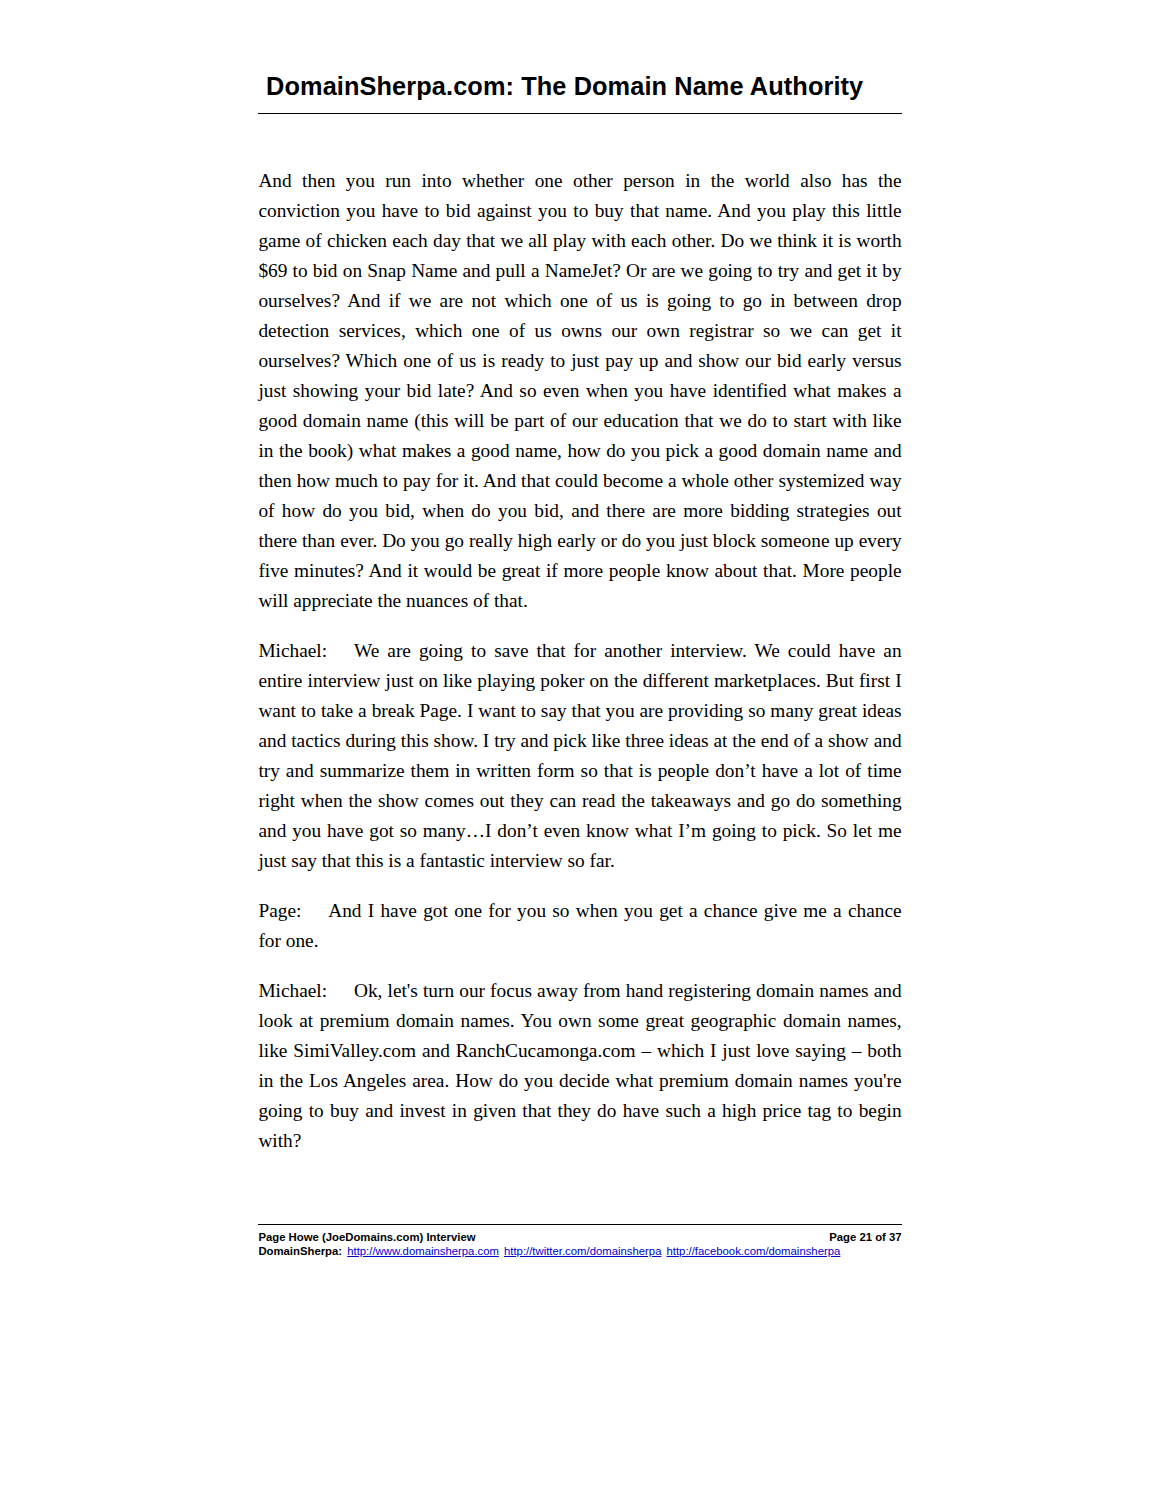DomainSherpa.com: The Domain Name Authority
And then you run into whether one other person in the world also has the conviction you have to bid against you to buy that name. And you play this little game of chicken each day that we all play with each other. Do we think it is worth $69 to bid on Snap Name and pull a NameJet? Or are we going to try and get it by ourselves? And if we are not which one of us is going to go in between drop detection services, which one of us owns our own registrar so we can get it ourselves? Which one of us is ready to just pay up and show our bid early versus just showing your bid late? And so even when you have identified what makes a good domain name (this will be part of our education that we do to start with like in the book) what makes a good name, how do you pick a good domain name and then how much to pay for it. And that could become a whole other systemized way of how do you bid, when do you bid, and there are more bidding strategies out there than ever. Do you go really high early or do you just block someone up every five minutes? And it would be great if more people know about that. More people will appreciate the nuances of that.
Michael: We are going to save that for another interview. We could have an entire interview just on like playing poker on the different marketplaces. But first I want to take a break Page. I want to say that you are providing so many great ideas and tactics during this show. I try and pick like three ideas at the end of a show and try and summarize them in written form so that is people don’t have a lot of time right when the show comes out they can read the takeaways and go do something and you have got so many…I don’t even know what I’m going to pick. So let me just say that this is a fantastic interview so far.
Page: And I have got one for you so when you get a chance give me a chance for one.
Michael: Ok, let's turn our focus away from hand registering domain names and look at premium domain names. You own some great geographic domain names, like SimiValley.com and RanchCucamonga.com – which I just love saying – both in the Los Angeles area. How do you decide what premium domain names you're going to buy and invest in given that they do have such a high price tag to begin with?
Page Howe (JoeDomains.com) Interview Page 21 of 37
DomainSherpa: http://www.domainsherpa.com http://twitter.com/domainsherpa http://facebook.com/domainsherpa